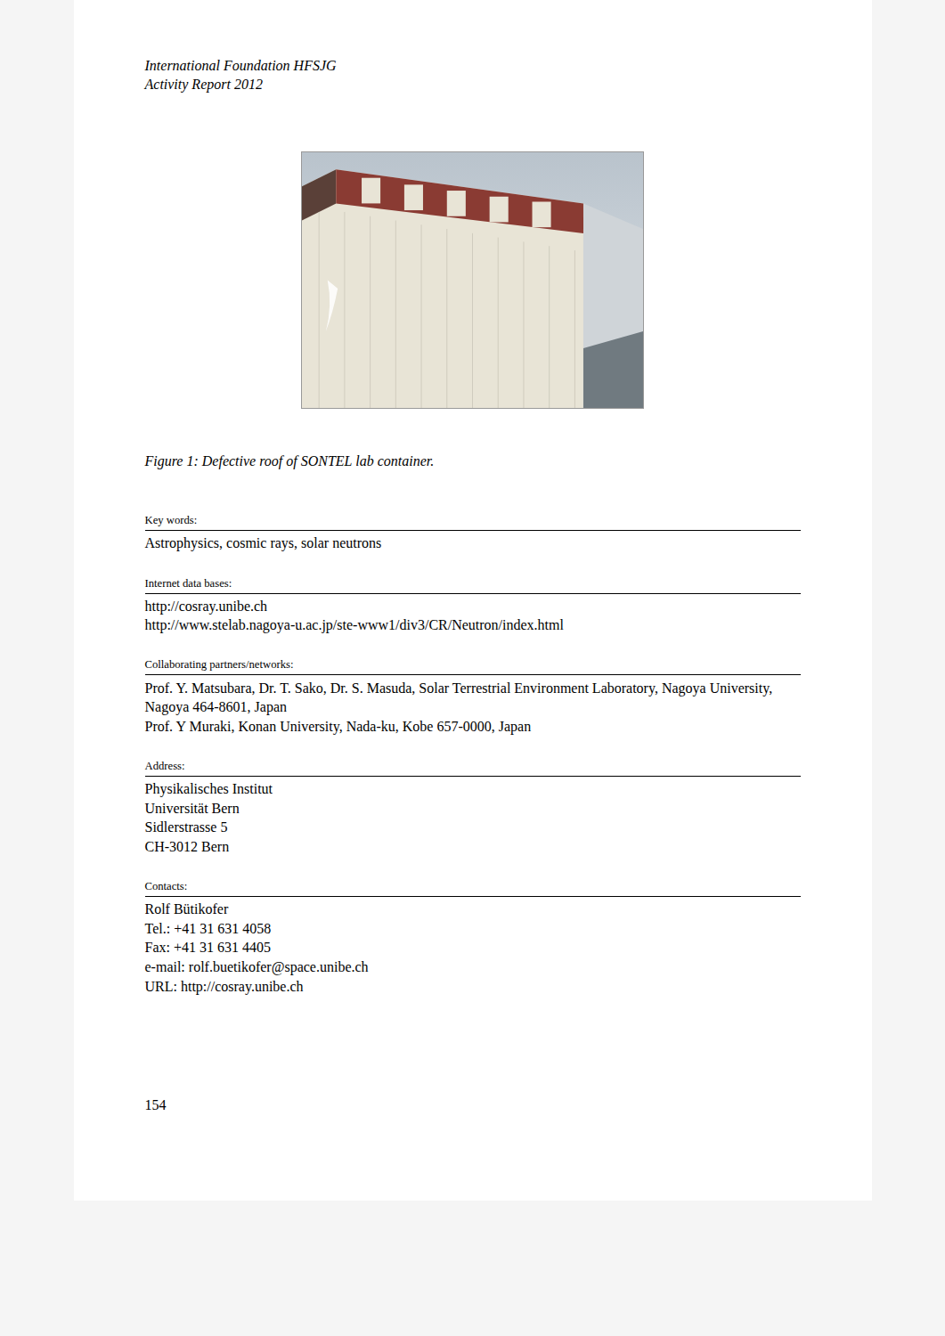International Foundation HFSJG
Activity Report 2012
Figure 1: Defective roof of SONTEL lab container.
Key words:
Astrophysics, cosmic rays, solar neutrons
Internet data bases:
http://cosray.unibe.ch
http://www.stelab.nagoya-u.ac.jp/ste-www1/div3/CR/Neutron/index.html
Collaborating partners/networks:
Prof. Y. Matsubara, Dr. T. Sako, Dr. S. Masuda, Solar Terrestrial Environment Laboratory, Nagoya University, Nagoya 464-8601, Japan
Prof. Y Muraki, Konan University, Nada-ku, Kobe 657-0000, Japan
Address:
Physikalisches Institut
Universität Bern
Sidlerstrasse 5
CH-3012 Bern
Contacts:
Rolf Bütikofer
Tel.: +41 31 631 4058
Fax: +41 31 631 4405
e-mail: rolf.buetikofer@space.unibe.ch
URL: http://cosray.unibe.ch
154